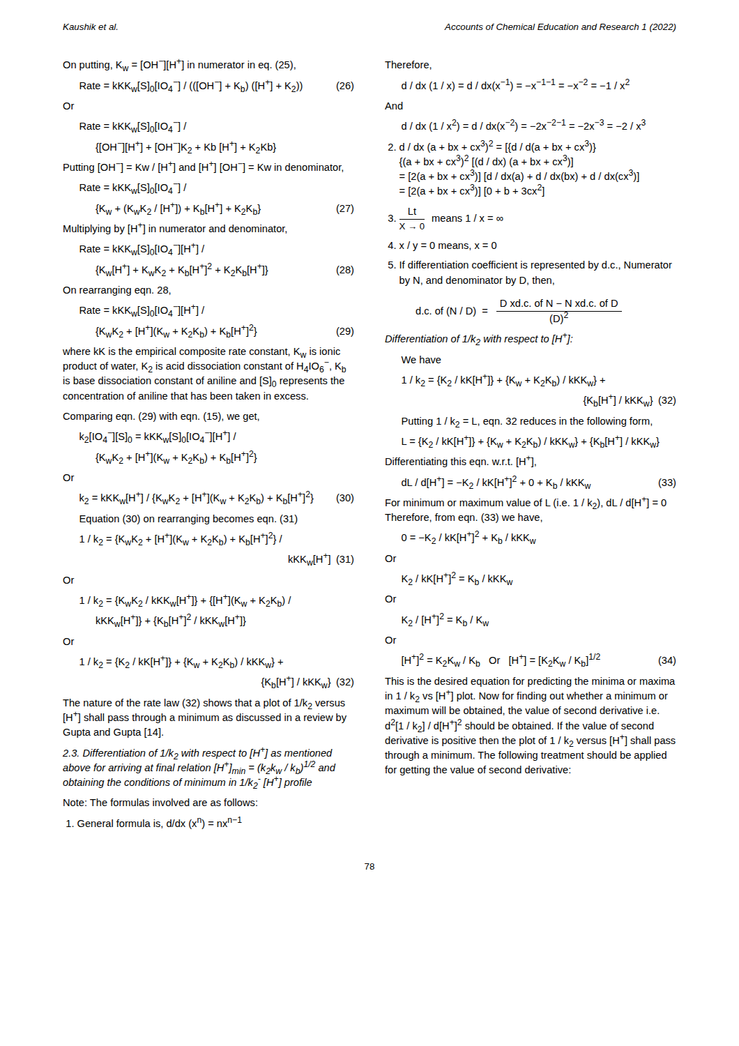Kaushik et al.
Accounts of Chemical Education and Research 1 (2022)
On putting, Kw = [OH−][H+] in numerator in eq. (25),
Rate = kKKw[S]0[IO4−] / (([OH−] + Kb) ([H+] + K2))
(26)
Or
Rate = kKKw[S]0[IO4−] /
{[OH−][H+] + [OH−]K2 + Kb [H+] + K2Kb}
Putting [OH−] = Kw / [H+] and [H+] [OH−] = Kw in denominator,
Rate = kKKw[S]0[IO4−] /
{Kw + (KwK2 / [H+]) + Kb[H+] + K2Kb}
(27)
Multiplying by [H+] in numerator and denominator,
Rate = kKKw[S]0[IO4−][H+] /
{Kw[H+] + KwK2 + Kb[H+]2 + K2Kb[H+]}
(28)
On rearranging eqn. 28,
Rate = kKKw[S]0[IO4−][H+] /
{KwK2 + [H+](Kw + K2Kb) + Kb[H+]2}
(29)
where kK is the empirical composite rate constant, Kw is ionic product of water, K2 is acid dissociation constant of H4IO6−, Kb is base dissociation constant of aniline and [S]0 represents the concentration of aniline that has been taken in excess.
Comparing eqn. (29) with eqn. (15), we get,
k2[IO4−][S]0 = kKKw[S]0[IO4−][H+] /
{KwK2 + [H+](Kw + K2Kb) + Kb[H+]2}
Or
k2 = kKKw[H+] / {KwK2 + [H+](Kw + K2Kb) + Kb[H+]2}
(30)
Equation (30) on rearranging becomes eqn. (31)
1 / k2 = {KwK2 + [H+](Kw + K2Kb) + Kb[H+]2} /
kKKw[H+]
(31)
Or
1 / k2 = {KwK2 / kKKw[H+]} + {[H+](Kw + K2Kb) /
kKKw[H+]} + {Kb[H+]2 / kKKw[H+]}
Or
1 / k2 = {K2 / kK[H+]} + {Kw + K2Kb) / kKKw} +
{Kb[H+] / kKKw}
(32)
The nature of the rate law (32) shows that a plot of 1/k2 versus [H+] shall pass through a minimum as discussed in a review by Gupta and Gupta [14].
2.3. Differentiation of 1/k2 with respect to [H+] as mentioned above for arriving at final relation [H+]min = (k2kw / kb)1/2 and obtaining the conditions of minimum in 1/k2- [H+] profile
Note: The formulas involved are as follows:
General formula is, d/dx (xn) = nxn−1
Therefore,
d / dx (1 / x) = d / dx(x−1) = −x−1−1 = −x−2 = −1 / x2
And
d / dx (1 / x2) = d / dx(x−2) = −2x−2−1 = −2x−3 = −2 / x3
d / dx (a + bx + cx3)2 = [{d / d(a + bx + cx3)}
{(a + bx + cx3)2 [(d / dx) (a + bx + cx3)]
= [2(a + bx + cx3)] [d / dx(a) + d / dx(bx) + d / dx(cx3)]
= [2(a + bx + cx3)] [0 + b + 3cx2]
Lt X → 0 means 1 / x = ∞
x / y = 0 means, x = 0
If differentiation coefficient is represented by d.c., Numerator by N, and denominator by D, then,
d.c. of (N / D) = D xd.c. of N − N xd.c. of D (D)2
Differentiation of 1/k2 with respect to [H+]:
We have
1 / k2 = {K2 / kK[H+]} + {Kw + K2Kb) / kKKw} +
{Kb[H+] / kKKw}
(32)
Putting 1 / k2 = L, eqn. 32 reduces in the following form,
L = {K2 / kK[H+]} + {Kw + K2Kb) / kKKw} + {Kb[H+] / kKKw}
Differentiating this eqn. w.r.t. [H+],
dL / d[H+] = −K2 / kK[H+]2 + 0 + Kb / kKKw
(33)
For minimum or maximum value of L (i.e. 1 / k2), dL / d[H+] = 0 Therefore, from eqn. (33) we have,
0 = −K2 / kK[H+]2 + Kb / kKKw
Or
K2 / kK[H+]2 = Kb / kKKw
Or
K2 / [H+]2 = Kb / Kw
Or
[H+]2 = K2Kw / Kb Or [H+] = [K2Kw / Kb]1/2
(34)
This is the desired equation for predicting the minima or maxima in 1 / k2 vs [H+] plot. Now for finding out whether a minimum or maximum will be obtained, the value of second derivative i.e. d2[1 / k2] / d[H+]2 should be obtained. If the value of second derivative is positive then the plot of 1 / k2 versus [H+] shall pass through a minimum. The following treatment should be applied for getting the value of second derivative:
78